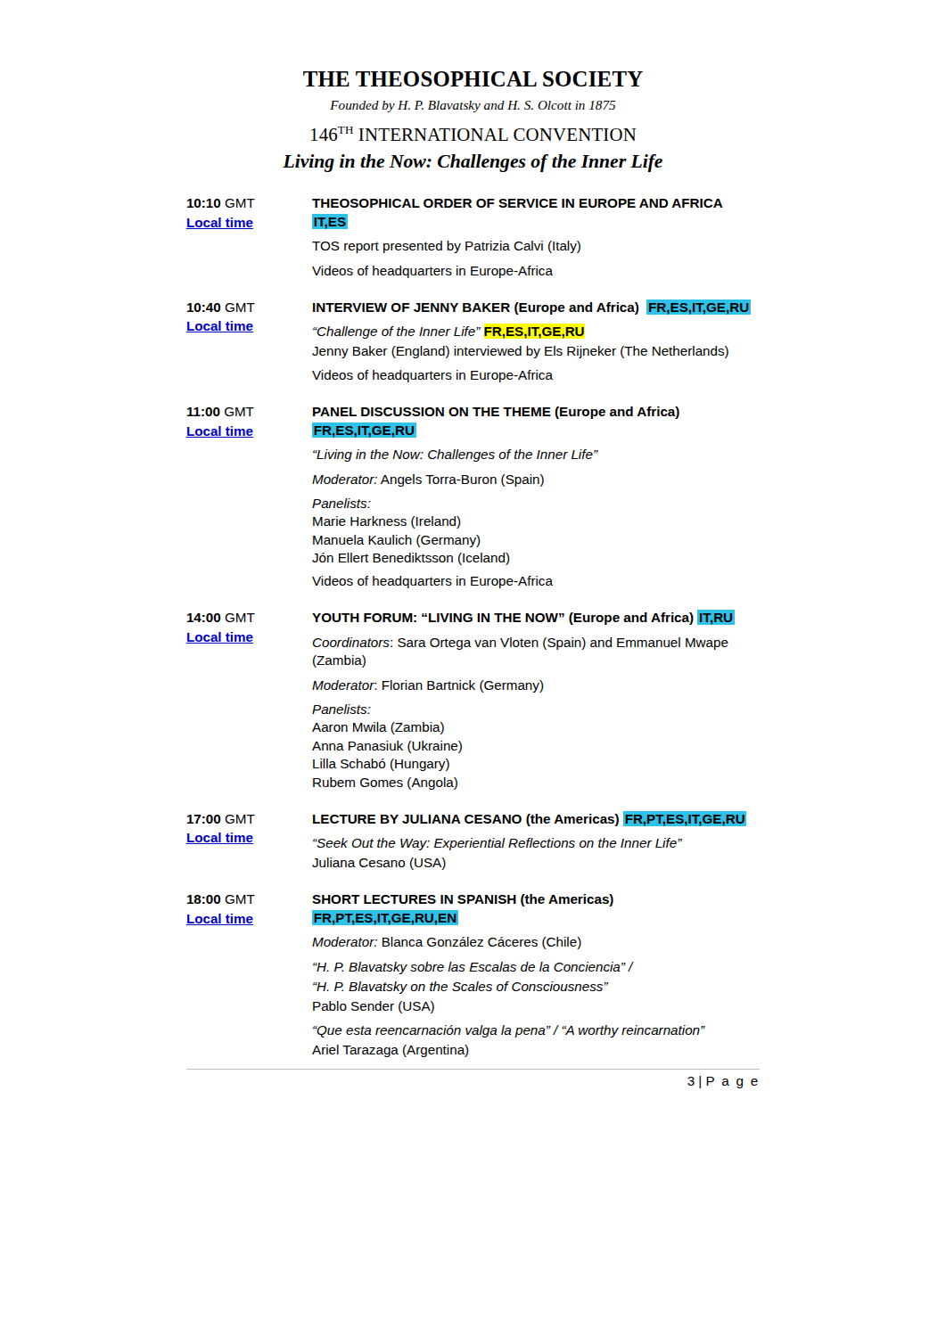THE THEOSOPHICAL SOCIETY
Founded by H. P. Blavatsky and H. S. Olcott in 1875
146TH INTERNATIONAL CONVENTION
Living in the Now: Challenges of the Inner Life
| 10:10 GMT Local time | THEOSOPHICAL ORDER OF SERVICE IN EUROPE AND AFRICA IT,ES TOS report presented by Patrizia Calvi (Italy) Videos of headquarters in Europe-Africa |
| 10:40 GMT Local time | INTERVIEW OF JENNY BAKER (Europe and Africa) FR,ES,IT,GE,RU “Challenge of the Inner Life” FR,ES,IT,GE,RU Jenny Baker (England) interviewed by Els Rijneker (The Netherlands) Videos of headquarters in Europe-Africa |
| 11:00 GMT Local time | PANEL DISCUSSION ON THE THEME (Europe and Africa) FR,ES,IT,GE,RU “Living in the Now: Challenges of the Inner Life” Moderator: Angels Torra-Buron (Spain) Panelists: Marie Harkness (Ireland) Manuela Kaulich (Germany) Jón Ellert Benediktsson (Iceland) Videos of headquarters in Europe-Africa |
| 14:00 GMT Local time | YOUTH FORUM: “LIVING IN THE NOW” (Europe and Africa) IT,RU Coordinators : Sara Ortega van Vloten (Spain) and Emmanuel Mwape (Zambia) Moderator : Florian Bartnick (Germany) Panelists: Aaron Mwila (Zambia) Anna Panasiuk (Ukraine) Lilla Schabó (Hungary) Rubem Gomes (Angola) |
| 17:00 GMT Local time | LECTURE BY JULIANA CESANO (the Americas) FR,PT,ES,IT,GE,RU “Seek Out the Way: Experiential Reflections on the Inner Life” Juliana Cesano (USA) |
| 18:00 GMT Local time | SHORT LECTURES IN SPANISH (the Americas) FR,PT,ES,IT,GE,RU,EN Moderator: Blanca González Cáceres (Chile) “H. P. Blavatsky sobre las Escalas de la Conciencia” / “H. P. Blavatsky on the Scales of Consciousness” Pablo Sender (USA) “Que esta reencarnación valga la pena” / “A worthy reincarnation” Ariel Tarazaga (Argentina) |
3 | P a g e